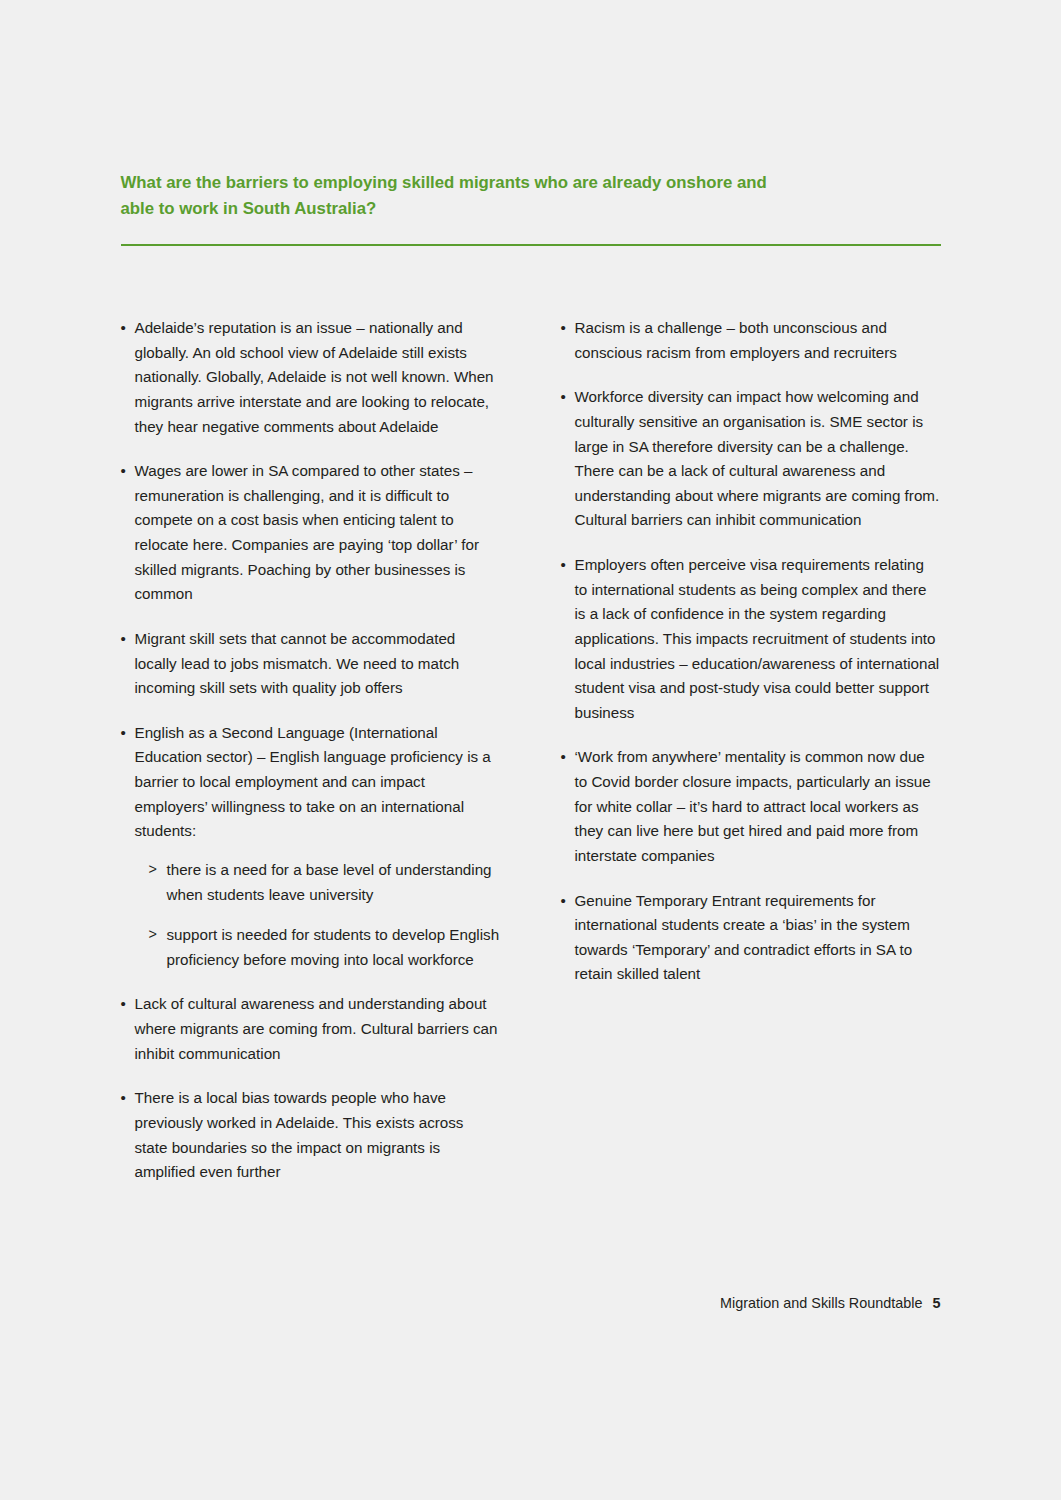What are the barriers to employing skilled migrants who are already onshore and able to work in South Australia?
Adelaide’s reputation is an issue – nationally and globally. An old school view of Adelaide still exists nationally. Globally, Adelaide is not well known. When migrants arrive interstate and are looking to relocate, they hear negative comments about Adelaide
Wages are lower in SA compared to other states – remuneration is challenging, and it is difficult to compete on a cost basis when enticing talent to relocate here. Companies are paying ‘top dollar’ for skilled migrants. Poaching by other businesses is common
Migrant skill sets that cannot be accommodated locally lead to jobs mismatch. We need to match incoming skill sets with quality job offers
English as a Second Language (International Education sector) – English language proficiency is a barrier to local employment and can impact employers’ willingness to take on an international students:
there is a need for a base level of understanding when students leave university
support is needed for students to develop English proficiency before moving into local workforce
Lack of cultural awareness and understanding about where migrants are coming from. Cultural barriers can inhibit communication
There is a local bias towards people who have previously worked in Adelaide. This exists across state boundaries so the impact on migrants is amplified even further
Racism is a challenge – both unconscious and conscious racism from employers and recruiters
Workforce diversity can impact how welcoming and culturally sensitive an organisation is. SME sector is large in SA therefore diversity can be a challenge. There can be a lack of cultural awareness and understanding about where migrants are coming from. Cultural barriers can inhibit communication
Employers often perceive visa requirements relating to international students as being complex and there is a lack of confidence in the system regarding applications. This impacts recruitment of students into local industries – education/awareness of international student visa and post-study visa could better support business
‘Work from anywhere’ mentality is common now due to Covid border closure impacts, particularly an issue for white collar – it’s hard to attract local workers as they can live here but get hired and paid more from interstate companies
Genuine Temporary Entrant requirements for international students create a ‘bias’ in the system towards ‘Temporary’ and contradict efforts in SA to retain skilled talent
Migration and Skills Roundtable5